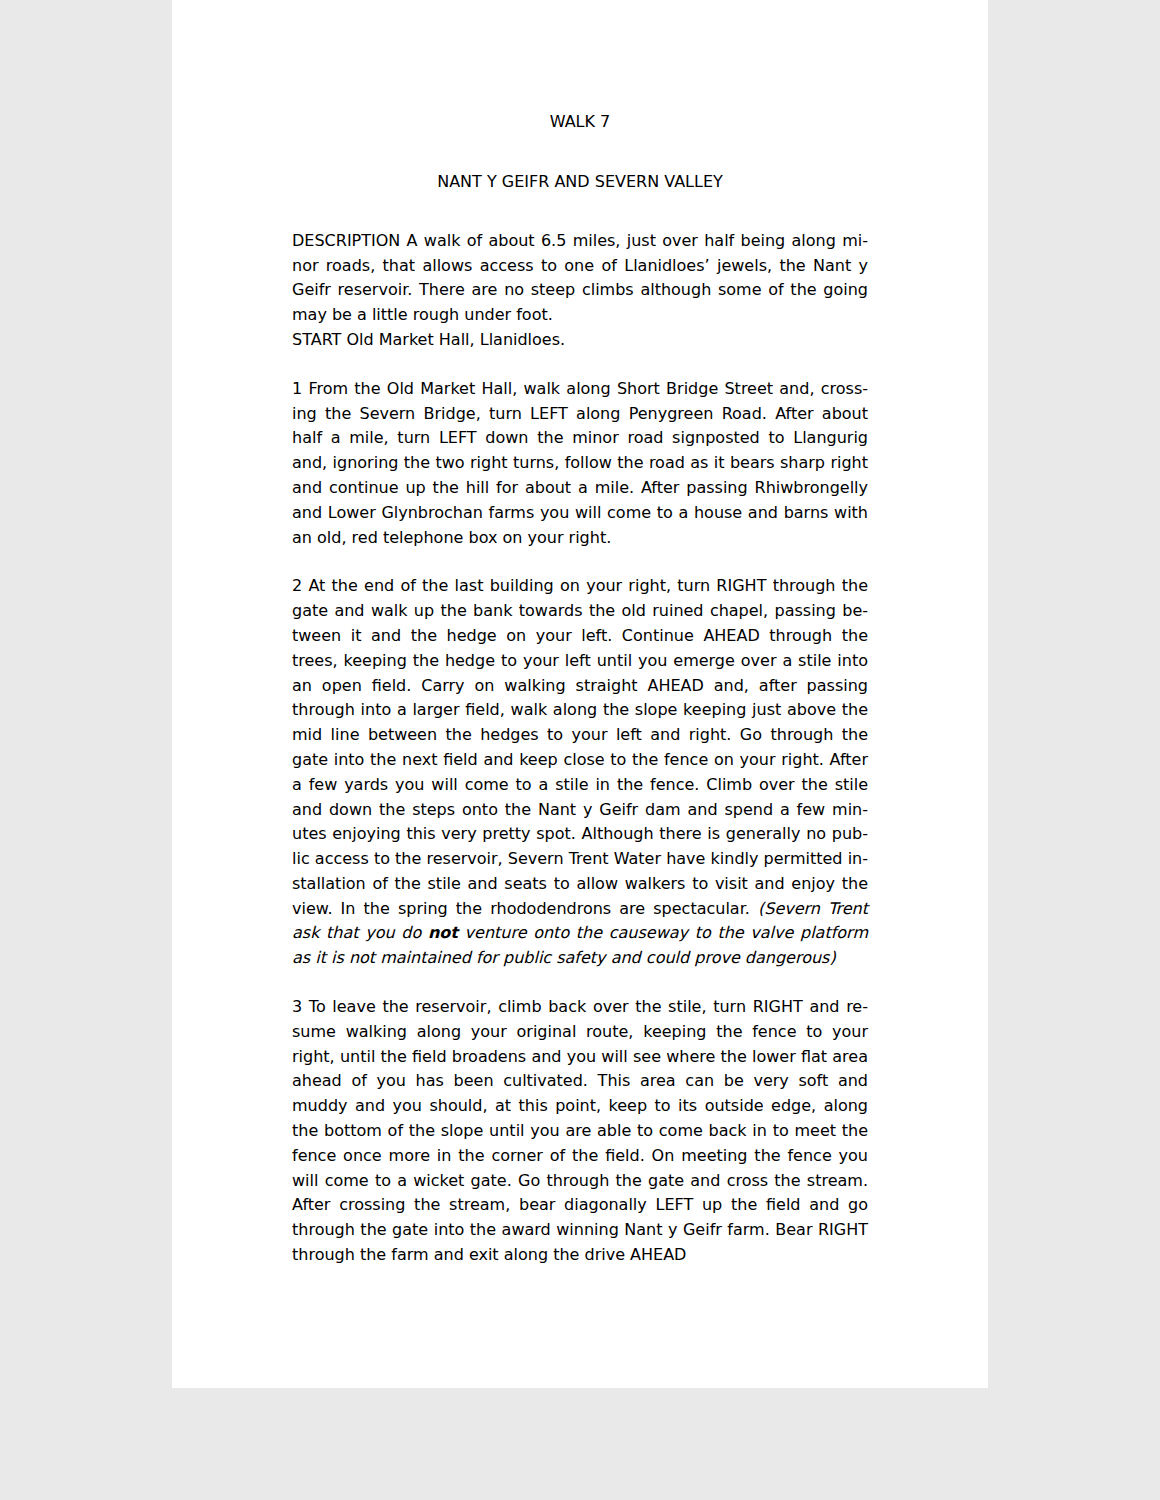WALK 7
NANT Y GEIFR AND SEVERN VALLEY
DESCRIPTION A walk of about 6.5 miles, just over half being along minor roads, that allows access to one of Llanidloes’ jewels, the Nant y Geifr reservoir. There are no steep climbs although some of the going may be a little rough under foot.
START Old Market Hall, Llanidloes.
1 From the Old Market Hall, walk along Short Bridge Street and, crossing the Severn Bridge, turn LEFT along Penygreen Road. After about half a mile, turn LEFT down the minor road signposted to Llangurig and, ignoring the two right turns, follow the road as it bears sharp right and continue up the hill for about a mile. After passing Rhiwbrongelly and Lower Glynbrochan farms you will come to a house and barns with an old, red telephone box on your right.
2 At the end of the last building on your right, turn RIGHT through the gate and walk up the bank towards the old ruined chapel, passing between it and the hedge on your left. Continue AHEAD through the trees, keeping the hedge to your left until you emerge over a stile into an open field. Carry on walking straight AHEAD and, after passing through into a larger field, walk along the slope keeping just above the mid line between the hedges to your left and right. Go through the gate into the next field and keep close to the fence on your right. After a few yards you will come to a stile in the fence. Climb over the stile and down the steps onto the Nant y Geifr dam and spend a few minutes enjoying this very pretty spot. Although there is generally no public access to the reservoir, Severn Trent Water have kindly permitted installation of the stile and seats to allow walkers to visit and enjoy the view. In the spring the rhododendrons are spectacular. (Severn Trent ask that you do not venture onto the causeway to the valve platform as it is not maintained for public safety and could prove dangerous)
3 To leave the reservoir, climb back over the stile, turn RIGHT and resume walking along your original route, keeping the fence to your right, until the field broadens and you will see where the lower flat area ahead of you has been cultivated. This area can be very soft and muddy and you should, at this point, keep to its outside edge, along the bottom of the slope until you are able to come back in to meet the fence once more in the corner of the field. On meeting the fence you will come to a wicket gate. Go through the gate and cross the stream. After crossing the stream, bear diagonally LEFT up the field and go through the gate into the award winning Nant y Geifr farm. Bear RIGHT through the farm and exit along the drive AHEAD